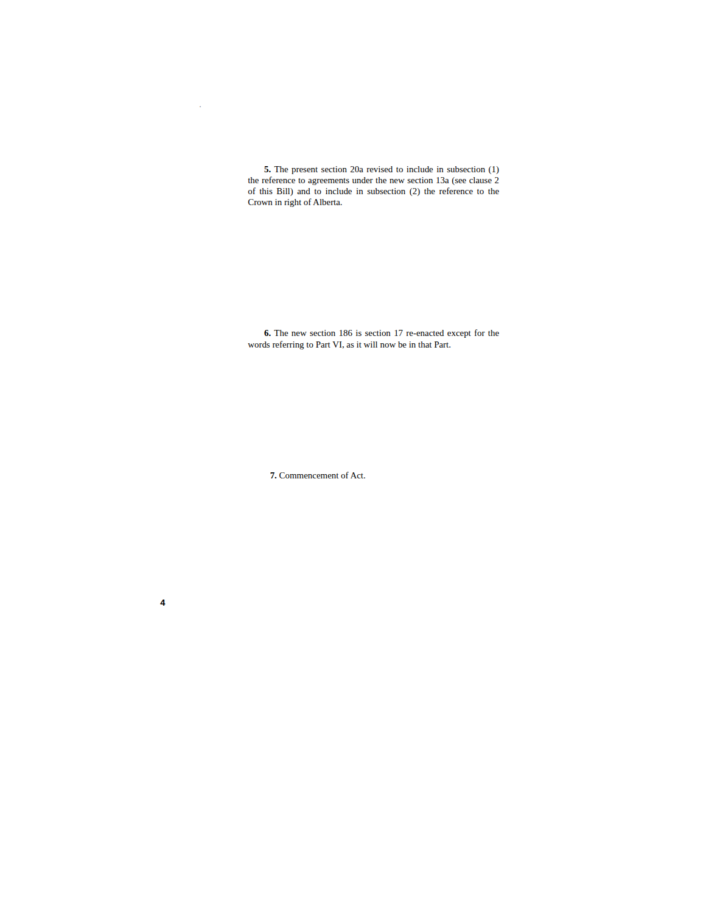.
5. The present section 20a revised to include in subsection (1) the reference to agreements under the new section 13a (see clause 2 of this Bill) and to include in subsection (2) the reference to the Crown in right of Alberta.
6. The new section 186 is section 17 re-enacted except for the words referring to Part VI, as it will now be in that Part.
7. Commencement of Act.
4